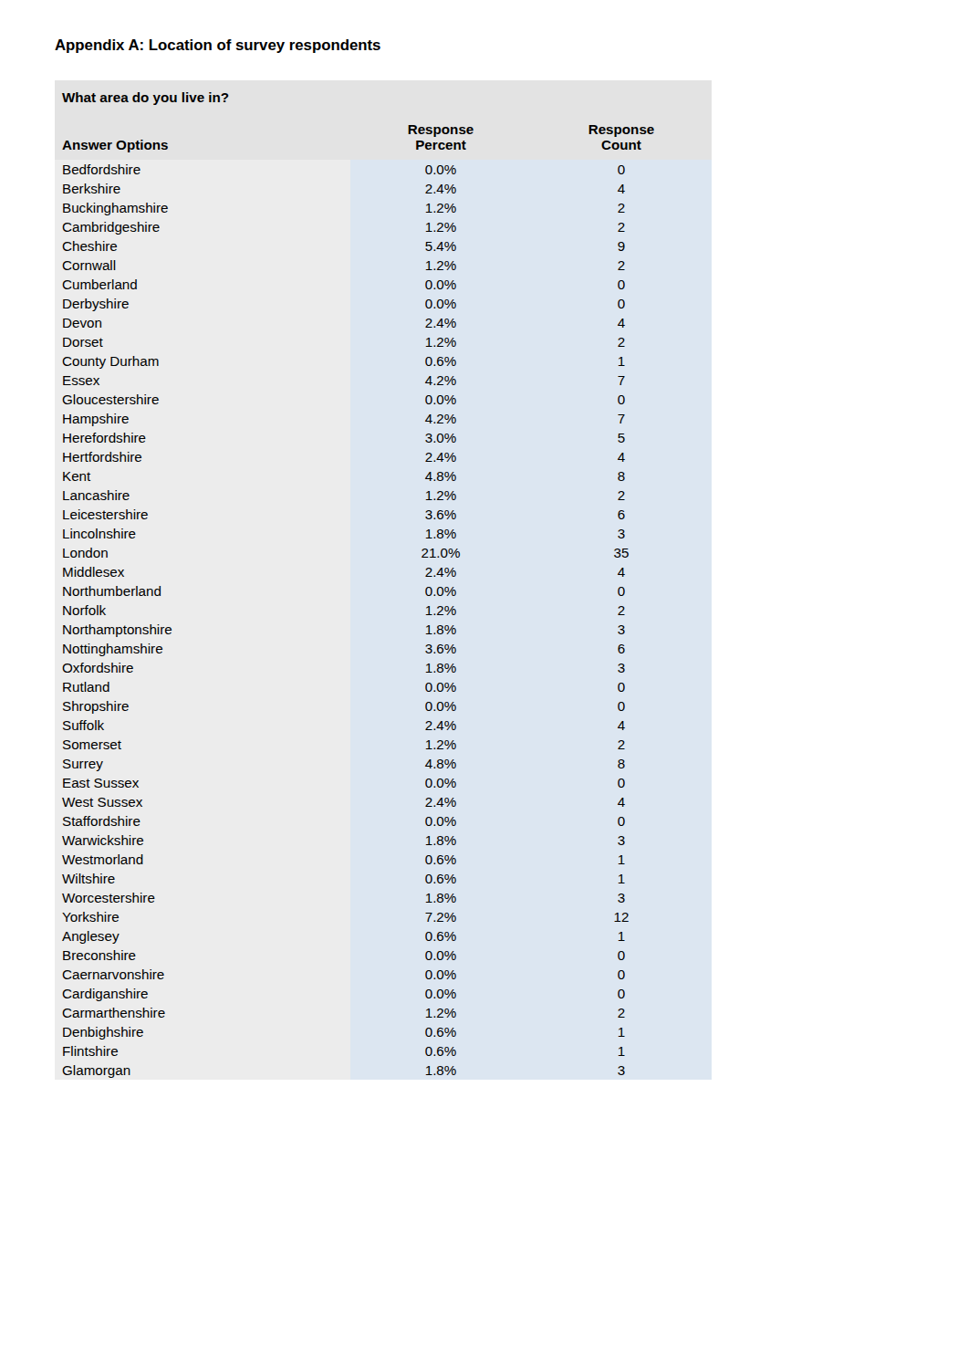Appendix A: Location of survey respondents
What area do you live in?
| Answer Options | Response Percent | Response Count |
| --- | --- | --- |
| Bedfordshire | 0.0% | 0 |
| Berkshire | 2.4% | 4 |
| Buckinghamshire | 1.2% | 2 |
| Cambridgeshire | 1.2% | 2 |
| Cheshire | 5.4% | 9 |
| Cornwall | 1.2% | 2 |
| Cumberland | 0.0% | 0 |
| Derbyshire | 0.0% | 0 |
| Devon | 2.4% | 4 |
| Dorset | 1.2% | 2 |
| County Durham | 0.6% | 1 |
| Essex | 4.2% | 7 |
| Gloucestershire | 0.0% | 0 |
| Hampshire | 4.2% | 7 |
| Herefordshire | 3.0% | 5 |
| Hertfordshire | 2.4% | 4 |
| Kent | 4.8% | 8 |
| Lancashire | 1.2% | 2 |
| Leicestershire | 3.6% | 6 |
| Lincolnshire | 1.8% | 3 |
| London | 21.0% | 35 |
| Middlesex | 2.4% | 4 |
| Northumberland | 0.0% | 0 |
| Norfolk | 1.2% | 2 |
| Northamptonshire | 1.8% | 3 |
| Nottinghamshire | 3.6% | 6 |
| Oxfordshire | 1.8% | 3 |
| Rutland | 0.0% | 0 |
| Shropshire | 0.0% | 0 |
| Suffolk | 2.4% | 4 |
| Somerset | 1.2% | 2 |
| Surrey | 4.8% | 8 |
| East Sussex | 0.0% | 0 |
| West Sussex | 2.4% | 4 |
| Staffordshire | 0.0% | 0 |
| Warwickshire | 1.8% | 3 |
| Westmorland | 0.6% | 1 |
| Wiltshire | 0.6% | 1 |
| Worcestershire | 1.8% | 3 |
| Yorkshire | 7.2% | 12 |
| Anglesey | 0.6% | 1 |
| Breconshire | 0.0% | 0 |
| Caernarvonshire | 0.0% | 0 |
| Cardiganshire | 0.0% | 0 |
| Carmarthenshire | 1.2% | 2 |
| Denbighshire | 0.6% | 1 |
| Flintshire | 0.6% | 1 |
| Glamorgan | 1.8% | 3 |